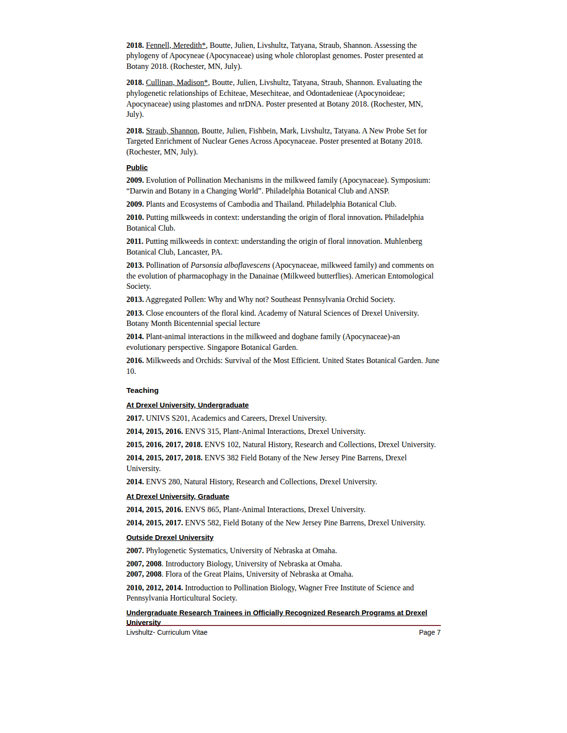2018. Fennell, Meredith*, Boutte, Julien, Livshultz, Tatyana, Straub, Shannon. Assessing the phylogeny of Apocyneae (Apocynaceae) using whole chloroplast genomes. Poster presented at Botany 2018. (Rochester, MN, July).
2018. Cullinan, Madison*, Boutte, Julien, Livshultz, Tatyana, Straub, Shannon. Evaluating the phylogenetic relationships of Echiteae, Mesechiteae, and Odontadenieae (Apocynoideae; Apocynaceae) using plastomes and nrDNA. Poster presented at Botany 2018. (Rochester, MN, July).
2018. Straub, Shannon, Boutte, Julien, Fishbein, Mark, Livshultz, Tatyana. A New Probe Set for Targeted Enrichment of Nuclear Genes Across Apocynaceae. Poster presented at Botany 2018. (Rochester, MN, July).
Public
2009. Evolution of Pollination Mechanisms in the milkweed family (Apocynaceae). Symposium: “Darwin and Botany in a Changing World”. Philadelphia Botanical Club and ANSP.
2009. Plants and Ecosystems of Cambodia and Thailand. Philadelphia Botanical Club.
2010. Putting milkweeds in context: understanding the origin of floral innovation. Philadelphia Botanical Club.
2011. Putting milkweeds in context: understanding the origin of floral innovation. Muhlenberg Botanical Club, Lancaster, PA.
2013. Pollination of Parsonsia alboflavescens (Apocynaceae, milkweed family) and comments on the evolution of pharmacophagy in the Danainae (Milkweed butterflies). American Entomological Society.
2013. Aggregated Pollen: Why and Why not? Southeast Pennsylvania Orchid Society.
2013. Close encounters of the floral kind. Academy of Natural Sciences of Drexel University. Botany Month Bicentennial special lecture
2014. Plant-animal interactions in the milkweed and dogbane family (Apocynaceae)-an evolutionary perspective. Singapore Botanical Garden.
2016. Milkweeds and Orchids: Survival of the Most Efficient. United States Botanical Garden. June 10.
Teaching
At Drexel University, Undergraduate
2017. UNIVS S201, Academics and Careers, Drexel University.
2014, 2015, 2016. ENVS 315, Plant-Animal Interactions, Drexel University.
2015, 2016, 2017, 2018. ENVS 102, Natural History, Research and Collections, Drexel University.
2014, 2015, 2017, 2018. ENVS 382 Field Botany of the New Jersey Pine Barrens, Drexel University.
2014. ENVS 280, Natural History, Research and Collections, Drexel University.
At Drexel University, Graduate
2014, 2015, 2016. ENVS 865, Plant-Animal Interactions, Drexel University.
2014, 2015, 2017. ENVS 582, Field Botany of the New Jersey Pine Barrens, Drexel University.
Outside Drexel University
2007. Phylogenetic Systematics, University of Nebraska at Omaha.
2007, 2008. Introductory Biology, University of Nebraska at Omaha.
2007, 2008. Flora of the Great Plains, University of Nebraska at Omaha.
2010, 2012, 2014. Introduction to Pollination Biology, Wagner Free Institute of Science and Pennsylvania Horticultural Society.
Undergraduate Research Trainees in Officially Recognized Research Programs at Drexel University
Livshultz- Curriculum Vitae
Page 7